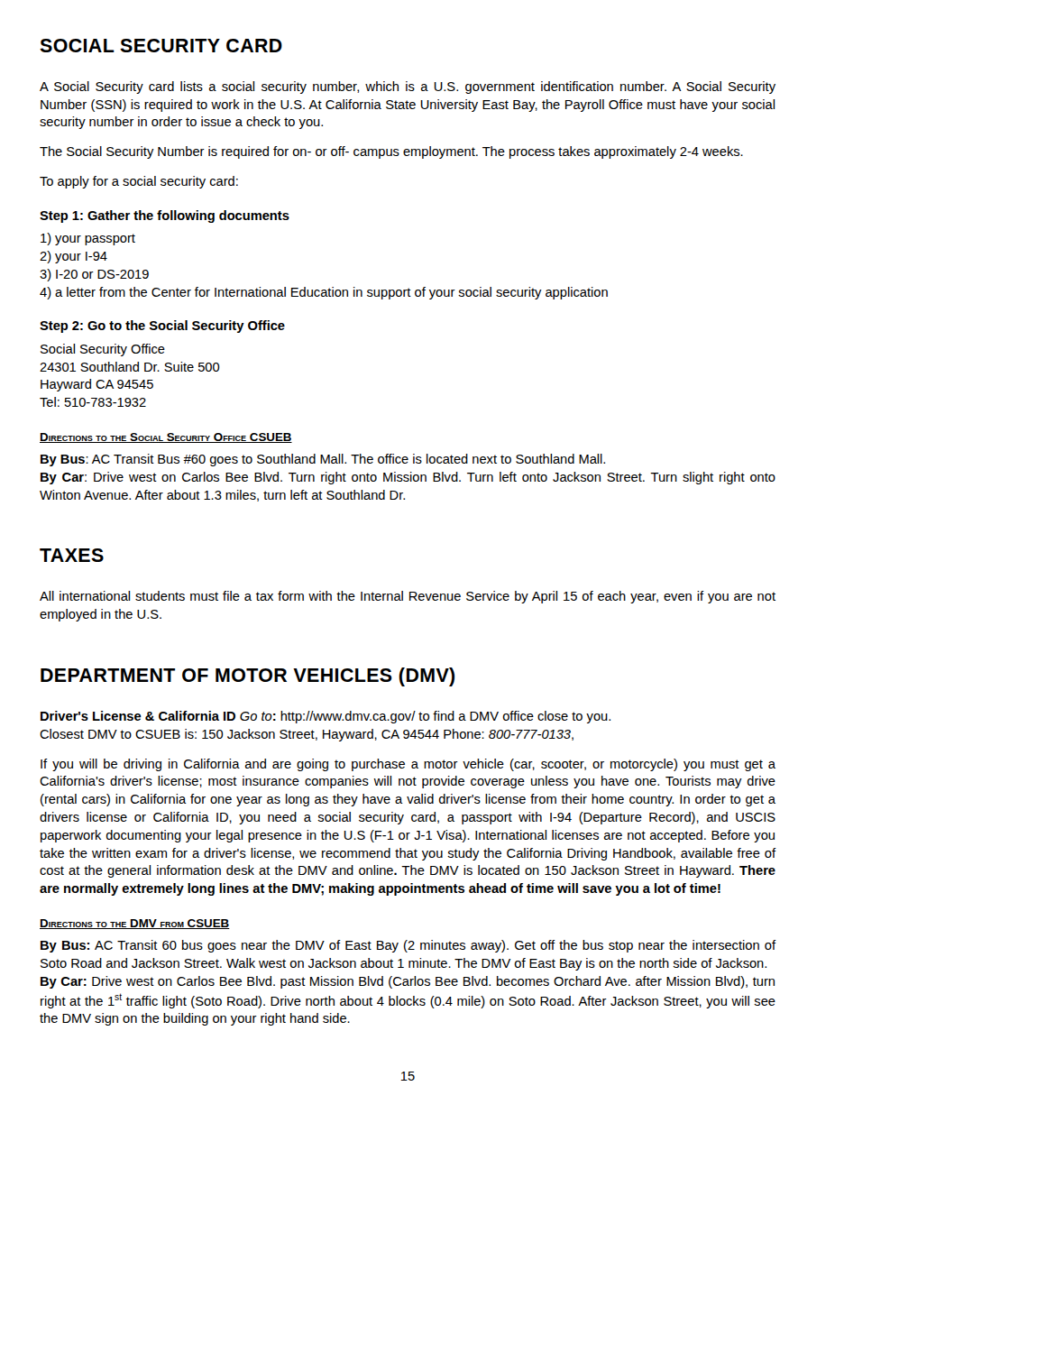SOCIAL SECURITY CARD
A Social Security card lists a social security number, which is a U.S. government identification number. A Social Security Number (SSN) is required to work in the U.S. At California State University East Bay, the Payroll Office must have your social security number in order to issue a check to you.
The Social Security Number is required for on- or off- campus employment. The process takes approximately 2-4 weeks.
To apply for a social security card:
Step 1: Gather the following documents
1) your passport
2) your I-94
3) I-20 or DS-2019
4) a letter from the Center for International Education in support of your social security application
Step 2: Go to the Social Security Office
Social Security Office
24301 Southland Dr. Suite 500
Hayward CA 94545
Tel: 510-783-1932
Directions to the Social Security Office CSUEB
By Bus: AC Transit Bus #60 goes to Southland Mall. The office is located next to Southland Mall.
By Car: Drive west on Carlos Bee Blvd. Turn right onto Mission Blvd. Turn left onto Jackson Street. Turn slight right onto Winton Avenue. After about 1.3 miles, turn left at Southland Dr.
TAXES
All international students must file a tax form with the Internal Revenue Service by April 15 of each year, even if you are not employed in the U.S.
DEPARTMENT OF MOTOR VEHICLES (DMV)
Driver's License & California ID Go to: http://www.dmv.ca.gov/ to find a DMV office close to you.
Closest DMV to CSUEB is: 150 Jackson Street, Hayward, CA 94544 Phone: 800-777-0133,
If you will be driving in California and are going to purchase a motor vehicle (car, scooter, or motorcycle) you must get a California's driver's license; most insurance companies will not provide coverage unless you have one. Tourists may drive (rental cars) in California for one year as long as they have a valid driver's license from their home country. In order to get a drivers license or California ID, you need a social security card, a passport with I-94 (Departure Record), and USCIS paperwork documenting your legal presence in the U.S (F-1 or J-1 Visa). International licenses are not accepted. Before you take the written exam for a driver's license, we recommend that you study the California Driving Handbook, available free of cost at the general information desk at the DMV and online. The DMV is located on 150 Jackson Street in Hayward. There are normally extremely long lines at the DMV; making appointments ahead of time will save you a lot of time!
Directions to the DMV from CSUEB
By Bus: AC Transit 60 bus goes near the DMV of East Bay (2 minutes away). Get off the bus stop near the intersection of Soto Road and Jackson Street. Walk west on Jackson about 1 minute. The DMV of East Bay is on the north side of Jackson.
By Car: Drive west on Carlos Bee Blvd. past Mission Blvd (Carlos Bee Blvd. becomes Orchard Ave. after Mission Blvd), turn right at the 1st traffic light (Soto Road). Drive north about 4 blocks (0.4 mile) on Soto Road. After Jackson Street, you will see the DMV sign on the building on your right hand side.
15